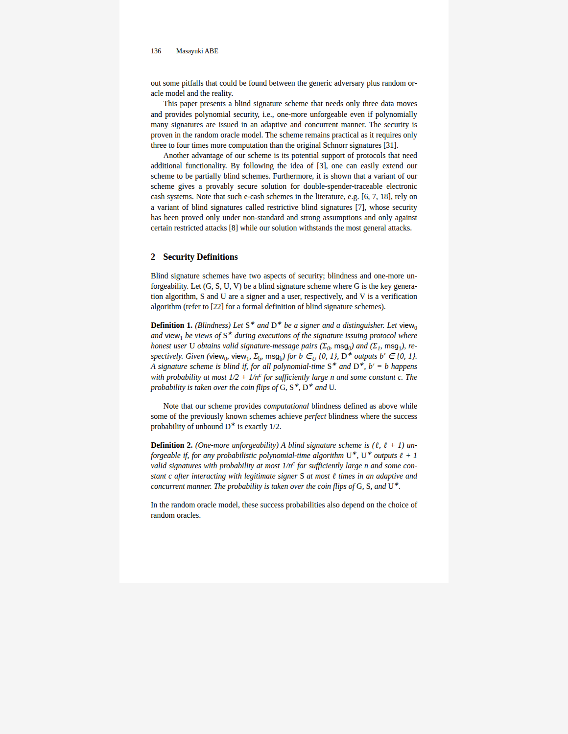136 Masayuki ABE
out some pitfalls that could be found between the generic adversary plus random oracle model and the reality.
This paper presents a blind signature scheme that needs only three data moves and provides polynomial security, i.e., one-more unforgeable even if polynomially many signatures are issued in an adaptive and concurrent manner. The security is proven in the random oracle model. The scheme remains practical as it requires only three to four times more computation than the original Schnorr signatures [31].
Another advantage of our scheme is its potential support of protocols that need additional functionality. By following the idea of [3], one can easily extend our scheme to be partially blind schemes. Furthermore, it is shown that a variant of our scheme gives a provably secure solution for double-spender-traceable electronic cash systems. Note that such e-cash schemes in the literature, e.g. [6, 7, 18], rely on a variant of blind signatures called restrictive blind signatures [7], whose security has been proved only under non-standard and strong assumptions and only against certain restricted attacks [8] while our solution withstands the most general attacks.
2 Security Definitions
Blind signature schemes have two aspects of security; blindness and one-more unforgeability. Let (G, S, U, V) be a blind signature scheme where G is the key generation algorithm, S and U are a signer and a user, respectively, and V is a verification algorithm (refer to [22] for a formal definition of blind signature schemes).
Definition 1. (Blindness) Let S∗ and D∗ be a signer and a distinguisher. Let view0 and view1 be views of S∗ during executions of the signature issuing protocol where honest user U obtains valid signature-message pairs (Σ0, msg0) and (Σ1, msg1), respectively. Given (view0, view1, Σb, msgb) for b ∈U {0, 1}, D∗ outputs b′ ∈ {0, 1}. A signature scheme is blind if, for all polynomial-time S∗ and D∗, b′ = b happens with probability at most 1/2 + 1/nc for sufficiently large n and some constant c. The probability is taken over the coin flips of G, S∗, D∗ and U.
Note that our scheme provides computational blindness defined as above while some of the previously known schemes achieve perfect blindness where the success probability of unbound D∗ is exactly 1/2.
Definition 2. (One-more unforgeability) A blind signature scheme is (ℓ, ℓ + 1) unforgeable if, for any probabilistic polynomial-time algorithm U∗, U∗ outputs ℓ + 1 valid signatures with probability at most 1/nc for sufficiently large n and some constant c after interacting with legitimate signer S at most ℓ times in an adaptive and concurrent manner. The probability is taken over the coin flips of G, S, and U∗.
In the random oracle model, these success probabilities also depend on the choice of random oracles.